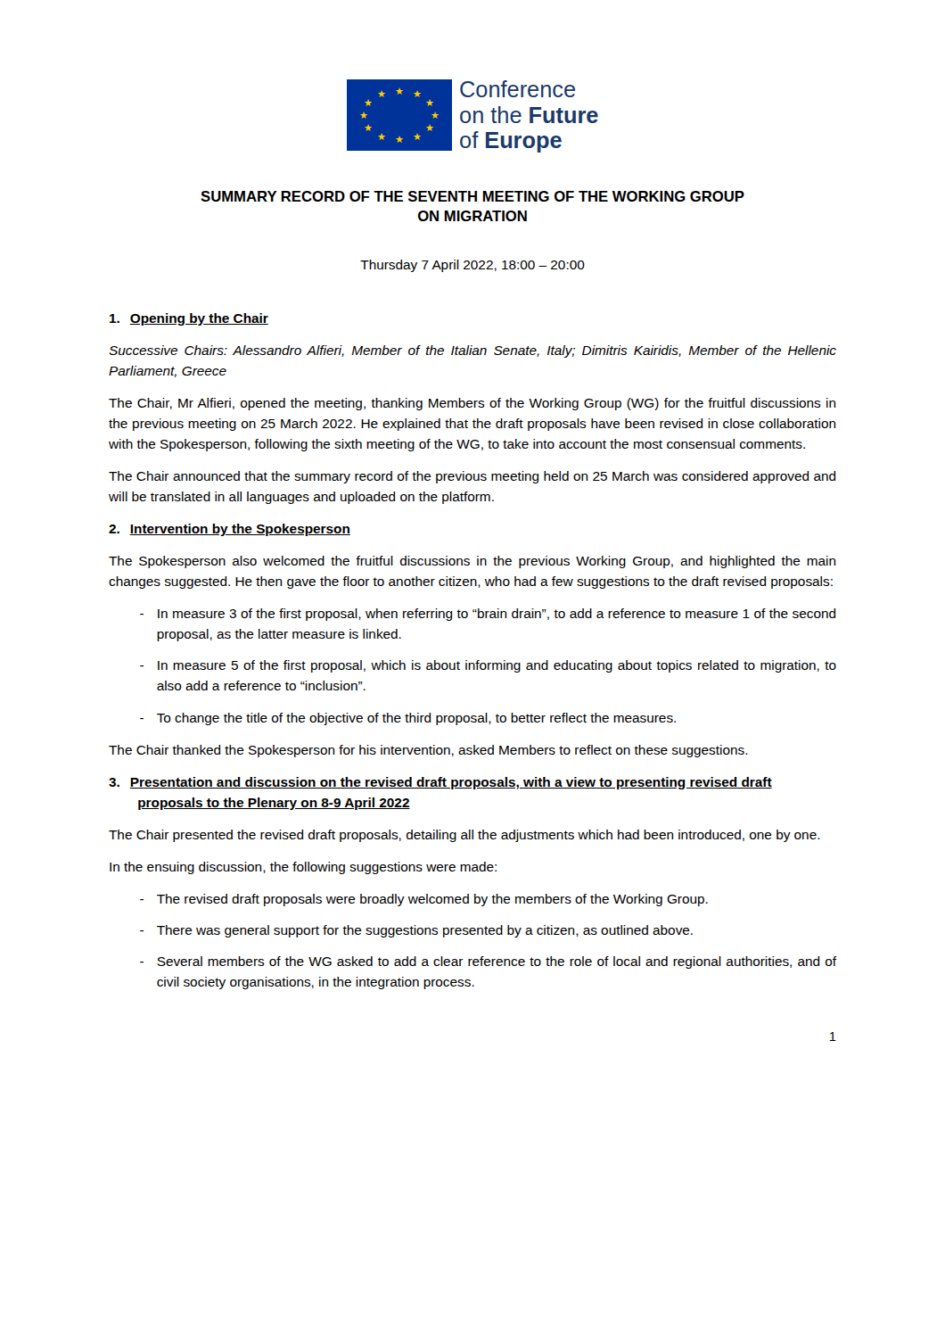★ ★ ★ ★ ★ ★ ★ ★ ★ ★ ★ ★
Conference
on the Future
of Europe
Summary record of the seventh meeting of the working group
on migration
Thursday 7 April 2022, 18:00 – 20:00
1. Opening by the Chair
Successive Chairs: Alessandro Alfieri, Member of the Italian Senate, Italy; Dimitris Kairidis, Member of the Hellenic Parliament, Greece
The Chair, Mr Alfieri, opened the meeting, thanking Members of the Working Group (WG) for the fruitful discussions in the previous meeting on 25 March 2022. He explained that the draft proposals have been revised in close collaboration with the Spokesperson, following the sixth meeting of the WG, to take into account the most consensual comments.
The Chair announced that the summary record of the previous meeting held on 25 March was considered approved and will be translated in all languages and uploaded on the platform.
2. Intervention by the Spokesperson
The Spokesperson also welcomed the fruitful discussions in the previous Working Group, and highlighted the main changes suggested. He then gave the floor to another citizen, who had a few suggestions to the draft revised proposals:
In measure 3 of the first proposal, when referring to “brain drain”, to add a reference to measure 1 of the second proposal, as the latter measure is linked.
In measure 5 of the first proposal, which is about informing and educating about topics related to migration, to also add a reference to “inclusion”.
To change the title of the objective of the third proposal, to better reflect the measures.
The Chair thanked the Spokesperson for his intervention, asked Members to reflect on these suggestions.
3. Presentation and discussion on the revised draft proposals, with a view to presenting revised draft proposals to the Plenary on 8-9 April 2022
The Chair presented the revised draft proposals, detailing all the adjustments which had been introduced, one by one.
In the ensuing discussion, the following suggestions were made:
The revised draft proposals were broadly welcomed by the members of the Working Group.
There was general support for the suggestions presented by a citizen, as outlined above.
Several members of the WG asked to add a clear reference to the role of local and regional authorities, and of civil society organisations, in the integration process.
1